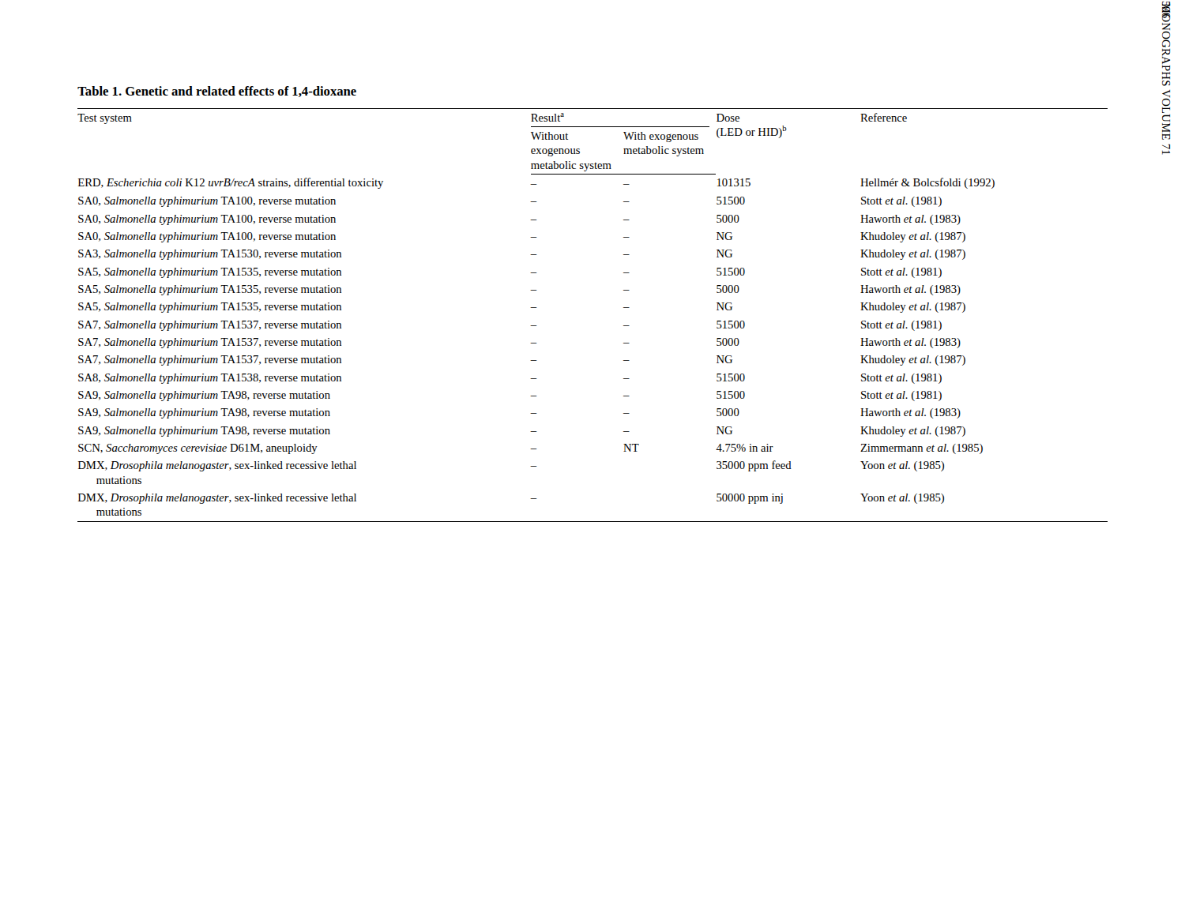596
IARC MONOGRAPHS VOLUME 71
Table 1. Genetic and related effects of 1,4-dioxane
| Test system | Result a | Dose (LED or HID) b | Reference |
| --- | --- | --- | --- |
| Without exogenous metabolic system | With exogenous metabolic system |
| ERD, Escherichia coli K12 uvrB/recA strains, differential toxicity | – | – | 101315 | Hellmér & Bolcsfoldi (1992) |
| SA0, Salmonella typhimurium TA100, reverse mutation | – | – | 51500 | Stott et al. (1981) |
| SA0, Salmonella typhimurium TA100, reverse mutation | – | – | 5000 | Haworth et al. (1983) |
| SA0, Salmonella typhimurium TA100, reverse mutation | – | – | NG | Khudoley et al. (1987) |
| SA3, Salmonella typhimurium TA1530, reverse mutation | – | – | NG | Khudoley et al. (1987) |
| SA5, Salmonella typhimurium TA1535, reverse mutation | – | – | 51500 | Stott et al. (1981) |
| SA5, Salmonella typhimurium TA1535, reverse mutation | – | – | 5000 | Haworth et al. (1983) |
| SA5, Salmonella typhimurium TA1535, reverse mutation | – | – | NG | Khudoley et al. (1987) |
| SA7, Salmonella typhimurium TA1537, reverse mutation | – | – | 51500 | Stott et al. (1981) |
| SA7, Salmonella typhimurium TA1537, reverse mutation | – | – | 5000 | Haworth et al. (1983) |
| SA7, Salmonella typhimurium TA1537, reverse mutation | – | – | NG | Khudoley et al. (1987) |
| SA8, Salmonella typhimurium TA1538, reverse mutation | – | – | 51500 | Stott et al. (1981) |
| SA9, Salmonella typhimurium TA98, reverse mutation | – | – | 51500 | Stott et al. (1981) |
| SA9, Salmonella typhimurium TA98, reverse mutation | – | – | 5000 | Haworth et al. (1983) |
| SA9, Salmonella typhimurium TA98, reverse mutation | – | – | NG | Khudoley et al. (1987) |
| SCN, Saccharomyces cerevisiae D61M, aneuploidy | – | NT | 4.75% in air | Zimmermann et al. (1985) |
| DMX, Drosophila melanogaster , sex-linked recessive lethal mutations | – | | 35000 ppm feed | Yoon et al. (1985) |
| DMX, Drosophila melanogaster , sex-linked recessive lethal mutations | – | | 50000 ppm inj | Yoon et al. (1985) |